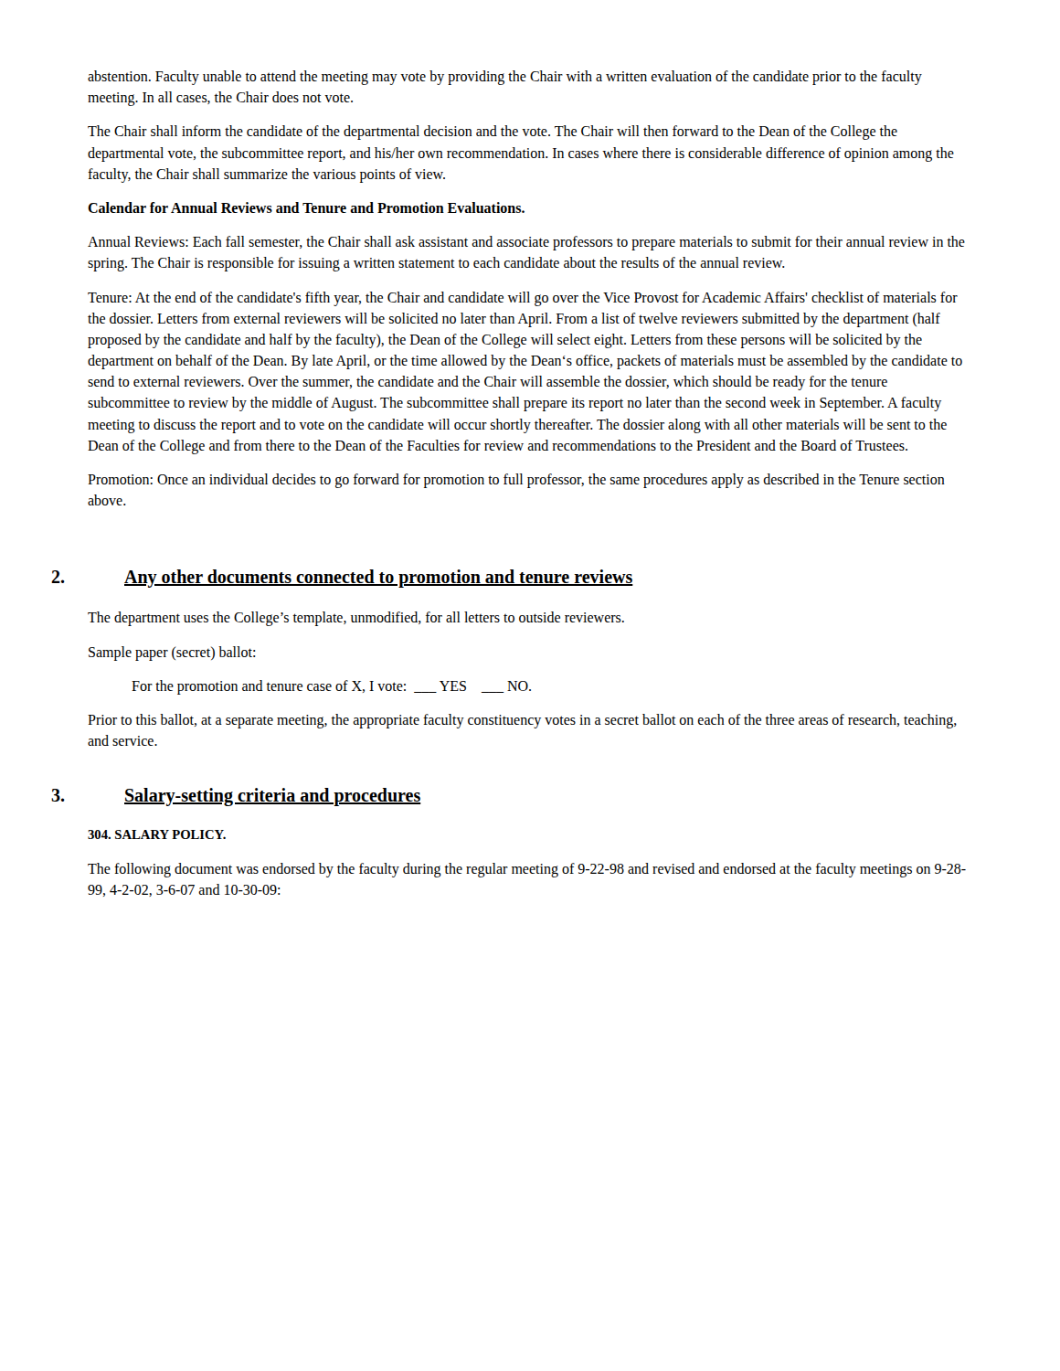abstention. Faculty unable to attend the meeting may vote by providing the Chair with a written evaluation of the candidate prior to the faculty meeting. In all cases, the Chair does not vote.
The Chair shall inform the candidate of the departmental decision and the vote. The Chair will then forward to the Dean of the College the departmental vote, the subcommittee report, and his/her own recommendation. In cases where there is considerable difference of opinion among the faculty, the Chair shall summarize the various points of view.
Calendar for Annual Reviews and Tenure and Promotion Evaluations.
Annual Reviews: Each fall semester, the Chair shall ask assistant and associate professors to prepare materials to submit for their annual review in the spring. The Chair is responsible for issuing a written statement to each candidate about the results of the annual review.
Tenure: At the end of the candidate's fifth year, the Chair and candidate will go over the Vice Provost for Academic Affairs' checklist of materials for the dossier. Letters from external reviewers will be solicited no later than April. From a list of twelve reviewers submitted by the department (half proposed by the candidate and half by the faculty), the Dean of the College will select eight. Letters from these persons will be solicited by the department on behalf of the Dean. By late April, or the time allowed by the Dean‘s office, packets of materials must be assembled by the candidate to send to external reviewers. Over the summer, the candidate and the Chair will assemble the dossier, which should be ready for the tenure subcommittee to review by the middle of August. The subcommittee shall prepare its report no later than the second week in September. A faculty meeting to discuss the report and to vote on the candidate will occur shortly thereafter. The dossier along with all other materials will be sent to the Dean of the College and from there to the Dean of the Faculties for review and recommendations to the President and the Board of Trustees.
Promotion: Once an individual decides to go forward for promotion to full professor, the same procedures apply as described in the Tenure section above.
2. Any other documents connected to promotion and tenure reviews
The department uses the College’s template, unmodified, for all letters to outside reviewers.
Sample paper (secret) ballot:
For the promotion and tenure case of X, I vote: ___ YES ___ NO.
Prior to this ballot, at a separate meeting, the appropriate faculty constituency votes in a secret ballot on each of the three areas of research, teaching, and service.
3. Salary-setting criteria and procedures
304. SALARY POLICY.
The following document was endorsed by the faculty during the regular meeting of 9-22-98 and revised and endorsed at the faculty meetings on 9-28-99, 4-2-02, 3-6-07 and 10-30-09: